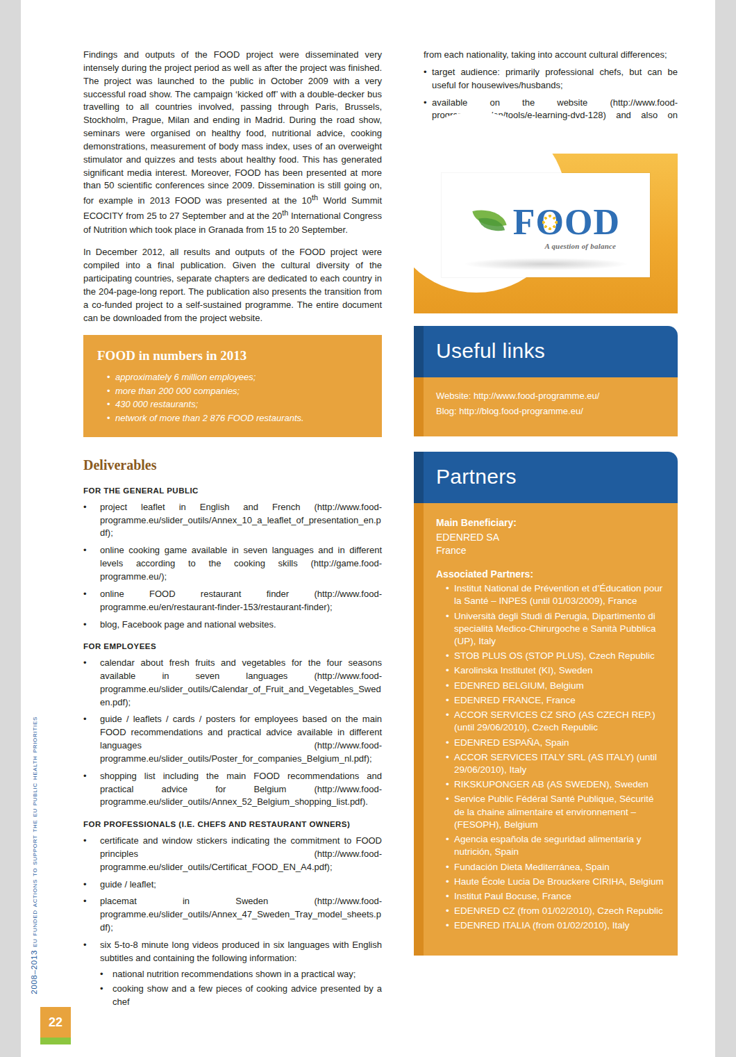2008–2013 EU funded actions to support the EU Public Health priorities
22
Findings and outputs of the FOOD project were disseminated very intensely during the project period as well as after the project was finished. The project was launched to the public in October 2009 with a very successful road show. The campaign ‘kicked off’ with a double-decker bus travelling to all countries involved, passing through Paris, Brussels, Stockholm, Prague, Milan and ending in Madrid. During the road show, seminars were organised on healthy food, nutritional advice, cooking demonstrations, measurement of body mass index, uses of an overweight stimulator and quizzes and tests about healthy food. This has generated significant media interest. Moreover, FOOD has been presented at more than 50 scientific conferences since 2009. Dissemination is still going on, for example in 2013 FOOD was presented at the 10th World Summit ECOCITY from 25 to 27 September and at the 20th International Congress of Nutrition which took place in Granada from 15 to 20 September.
In December 2012, all results and outputs of the FOOD project were compiled into a final publication. Given the cultural diversity of the participating countries, separate chapters are dedicated to each country in the 204-page-long report. The publication also presents the transition from a co-funded project to a self-sustained programme. The entire document can be downloaded from the project website.
FOOD in numbers in 2013
approximately 6 million employees;
more than 200 000 companies;
430 000 restaurants;
network of more than 2 876 FOOD restaurants.
Deliverables
For the general public
•project leaflet in English and French (http://www.food-programme.eu/slider_outils/Annex_10_a_leaflet_of_presentation_en.pdf);
•online cooking game available in seven languages and in different levels according to the cooking skills (http://game.food-programme.eu/);
•online FOOD restaurant finder (http://www.food-programme.eu/en/restaurant-finder-153/restaurant-finder);
•blog, Facebook page and national websites.
For employees
•calendar about fresh fruits and vegetables for the four seasons available in seven languages (http://www.food-programme.eu/slider_outils/Calendar_of_Fruit_and_Vegetables_Sweden.pdf);
•guide / leaflets / cards / posters for employees based on the main FOOD recommendations and practical advice available in different languages (http://www.food-programme.eu/slider_outils/Poster_for_companies_Belgium_nl.pdf);
•shopping list including the main FOOD recommendations and practical advice for Belgium (http://www.food-programme.eu/slider_outils/Annex_52_Belgium_shopping_list.pdf).
For professionals (i.e. chefs and restaurant owners)
•certificate and window stickers indicating the commitment to FOOD principles (http://www.food-programme.eu/slider_outils/Certificat_FOOD_EN_A4.pdf);
•guide / leaflet;
•placemat in Sweden (http://www.food-programme.eu/slider_outils/Annex_47_Sweden_Tray_model_sheets.pdf);
•six 5-to-8 minute long videos produced in six languages with English subtitles and containing the following information:
•national nutrition recommendations shown in a practical way;
•cooking show and a few pieces of cooking advice presented by a chef
from each nationality, taking into account cultural differences;
target audience: primarily professional chefs, but can be useful for housewives/husbands;
available on the website (http://www.food-programme.eu/en/tools/e-learning-dvd-128) and also on YouTube.
FOOD A question of balance
Useful links
Website: http://www.food-programme.eu/
Blog: http://blog.food-programme.eu/
Partners
Main Beneficiary:
EDENRED SA
France
Associated Partners:
Institut National de Prévention et d’Éducation pour la Santé – INPES (until 01/03/2009), France
Università degli Studi di Perugia, Dipartimento di specialità Medico-Chirurgoche e Sanità Pubblica (UP), Italy
STOB PLUS OS (STOP PLUS), Czech Republic
Karolinska Institutet (KI), Sweden
EDENRED BELGIUM, Belgium
EDENRED FRANCE, France
ACCOR SERVICES CZ SRO (AS CZECH REP.) (until 29/06/2010), Czech Republic
EDENRED ESPAÑA, Spain
ACCOR SERVICES ITALY SRL (AS ITALY) (until 29/06/2010), Italy
RIKSKUPONGER AB (AS SWEDEN), Sweden
Service Public Fédéral Santé Publique, Sécurité de la chaine alimentaire et environnement – (FESOPH), Belgium
Agencia española de seguridad alimentaria y nutrición, Spain
Fundación Dieta Mediterránea, Spain
Haute École Lucia De Brouckere CIRIHA, Belgium
Institut Paul Bocuse, France
EDENRED CZ (from 01/02/2010), Czech Republic
EDENRED ITALIA (from 01/02/2010), Italy